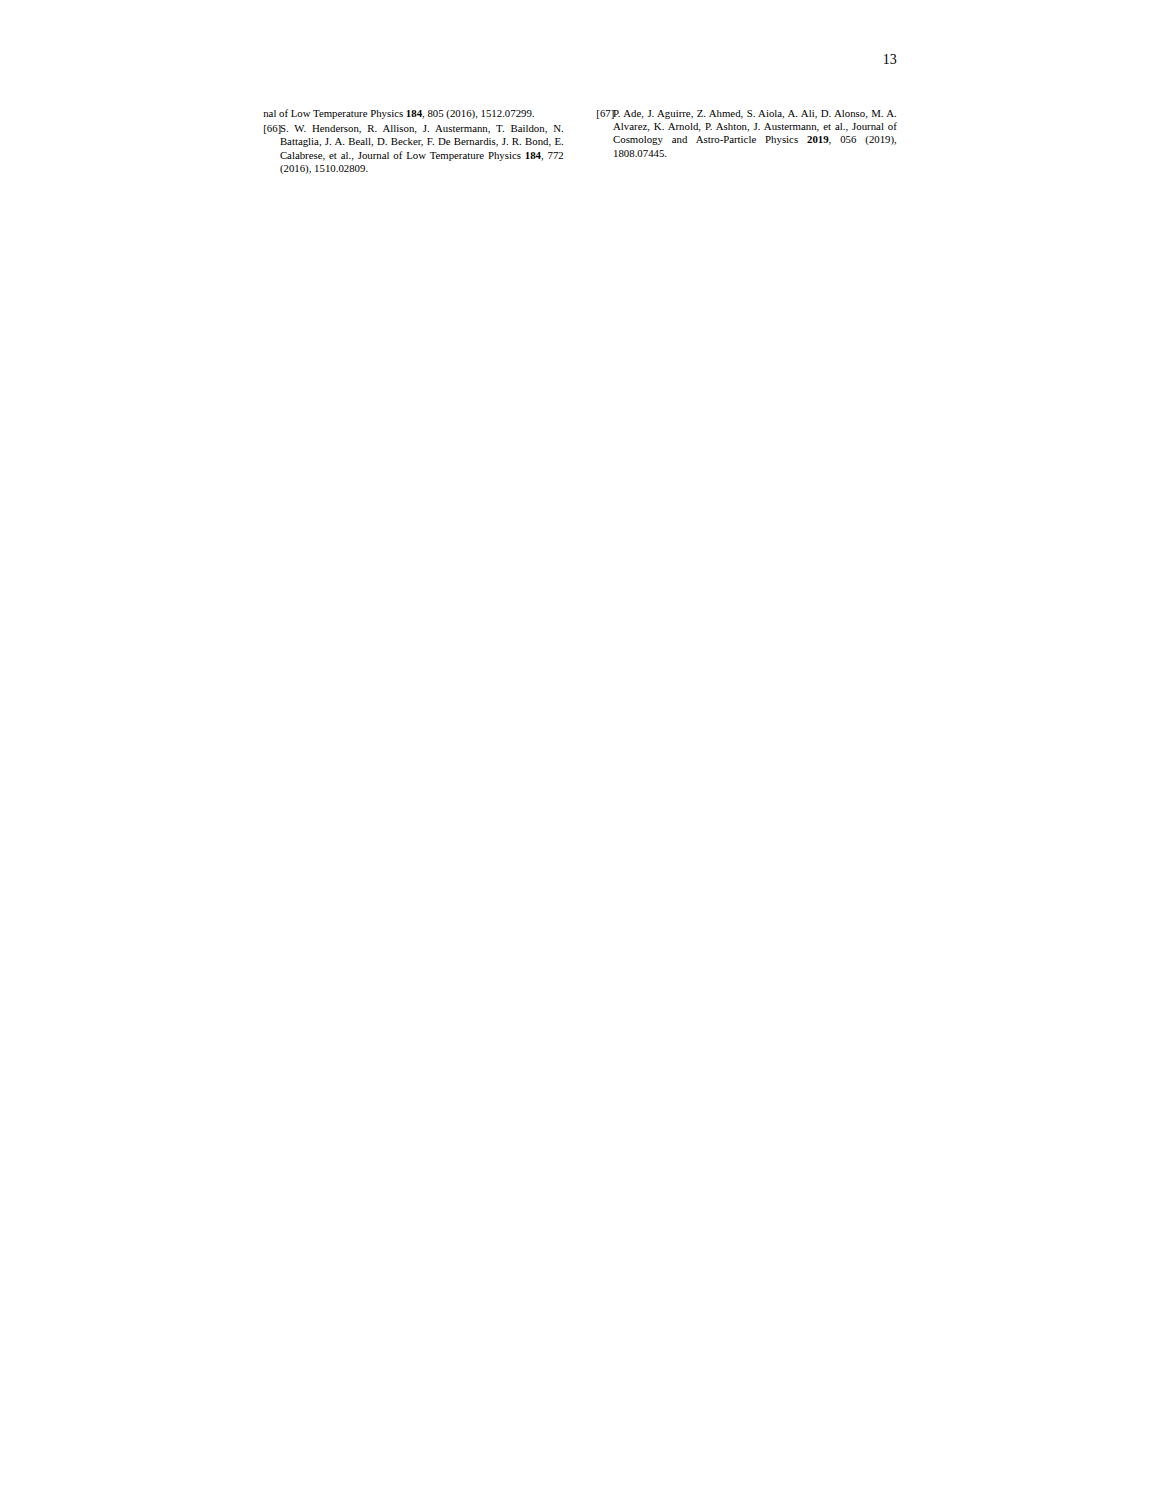13
nal of Low Temperature Physics 184, 805 (2016), 1512.07299.
[66] S. W. Henderson, R. Allison, J. Austermann, T. Baildon, N. Battaglia, J. A. Beall, D. Becker, F. De Bernardis, J. R. Bond, E. Calabrese, et al., Journal of Low Temperature Physics 184, 772 (2016), 1510.02809.
[67] P. Ade, J. Aguirre, Z. Ahmed, S. Aiola, A. Ali, D. Alonso, M. A. Alvarez, K. Arnold, P. Ashton, J. Austermann, et al., Journal of Cosmology and Astro-Particle Physics 2019, 056 (2019), 1808.07445.